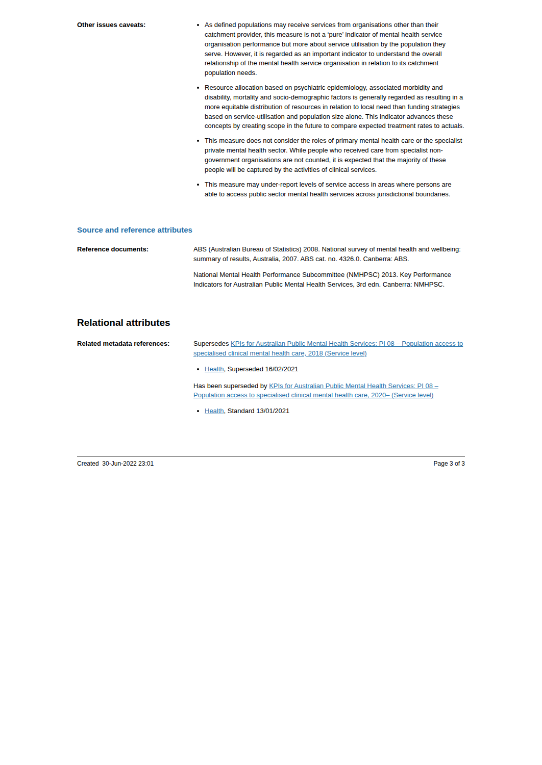| Other issues caveats: | As defined populations may receive services from organisations other than their catchment provider, this measure is not a ‘pure’ indicator of mental health service organisation performance but more about service utilisation by the population they serve. However, it is regarded as an important indicator to understand the overall relationship of the mental health service organisation in relation to its catchment population needs. Resource allocation based on psychiatric epidemiology, associated morbidity and disability, mortality and socio-demographic factors is generally regarded as resulting in a more equitable distribution of resources in relation to local need than funding strategies based on service-utilisation and population size alone. This indicator advances these concepts by creating scope in the future to compare expected treatment rates to actuals. This measure does not consider the roles of primary mental health care or the specialist private mental health sector. While people who received care from specialist non-government organisations are not counted, it is expected that the majority of these people will be captured by the activities of clinical services. This measure may under-report levels of service access in areas where persons are able to access public sector mental health services across jurisdictional boundaries. |
Source and reference attributes
| Reference documents: | ABS (Australian Bureau of Statistics) 2008. National survey of mental health and wellbeing: summary of results, Australia, 2007. ABS cat. no. 4326.0. Canberra: ABS. National Mental Health Performance Subcommittee (NMHPSC) 2013. Key Performance Indicators for Australian Public Mental Health Services, 3rd edn. Canberra: NMHPSC. |
Relational attributes
| Related metadata references: | Supersedes KPIs for Australian Public Mental Health Services: PI 08 – Population access to specialised clinical mental health care, 2018 (Service level) Health , Superseded 16/02/2021 Has been superseded by KPIs for Australian Public Mental Health Services: PI 08 – Population access to specialised clinical mental health care, 2020– (Service level) Health , Standard 13/01/2021 |
Created 30-Jun-2022 23:01 Page 3 of 3